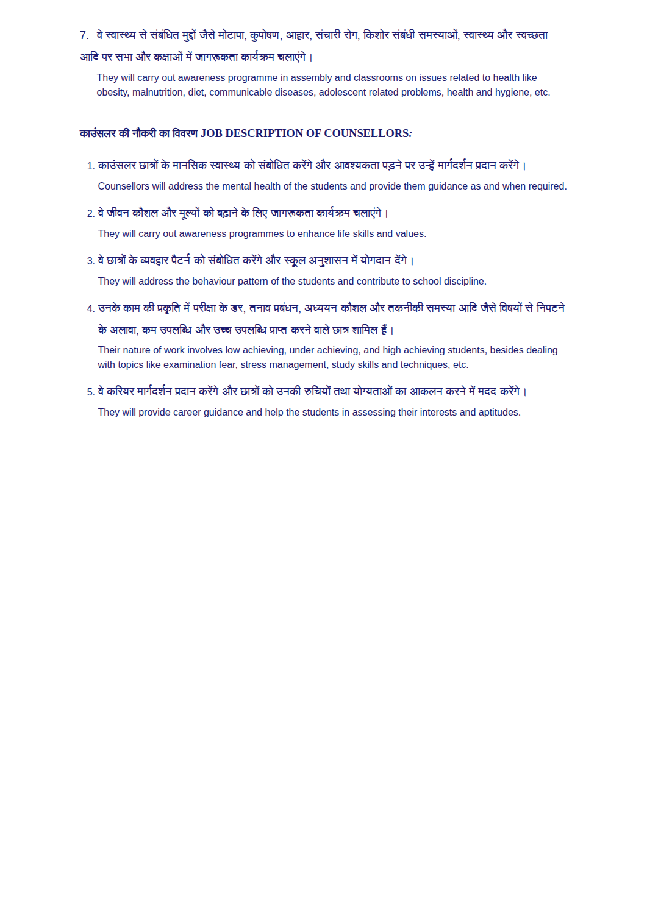7. वे स्वास्थ्य से संबंधित मुद्दों जैसे मोटापा, कुपोषण, आहार, संचारी रोग, किशोर संबंधी समस्याओं, स्वास्थ्य और स्वच्छता आदि पर सभा और कक्षाओं में जागरूकता कार्यक्रम चलाएंगे।
They will carry out awareness programme in assembly and classrooms on issues related to health like obesity, malnutrition, diet, communicable diseases, adolescent related problems, health and hygiene, etc.
काउंसलर की नौकरी का विवरण JOB DESCRIPTION OF COUNSELLORS:
काउंसलर छात्रों के मानसिक स्वास्थ्य को संबोधित करेंगे और आवश्यकता पड़ने पर उन्हें मार्गदर्शन प्रदान करेंगे।
Counsellors will address the mental health of the students and provide them guidance as and when required.
वे जीवन कौशल और मूल्यों को बढ़ाने के लिए जागरूकता कार्यक्रम चलाएंगे।
They will carry out awareness programmes to enhance life skills and values.
वे छात्रों के व्यवहार पैटर्न को संबोधित करेंगे और स्कूल अनुशासन में योगदान देंगे।
They will address the behaviour pattern of the students and contribute to school discipline.
उनके काम की प्रकृति में परीक्षा के डर, तनाव प्रबंधन, अध्ययन कौशल और तकनीकी समस्या आदि जैसे विषयों से निपटने के अलावा, कम उपलब्धि और उच्च उपलब्धि प्राप्त करने वाले छात्र शामिल हैं।
Their nature of work involves low achieving, under achieving, and high achieving students, besides dealing with topics like examination fear, stress management, study skills and techniques, etc.
वे करियर मार्गदर्शन प्रदान करेंगे और छात्रों को उनकी रुचियों तथा योग्यताओं का आकलन करने में मदद करेंगे।
They will provide career guidance and help the students in assessing their interests and aptitudes.